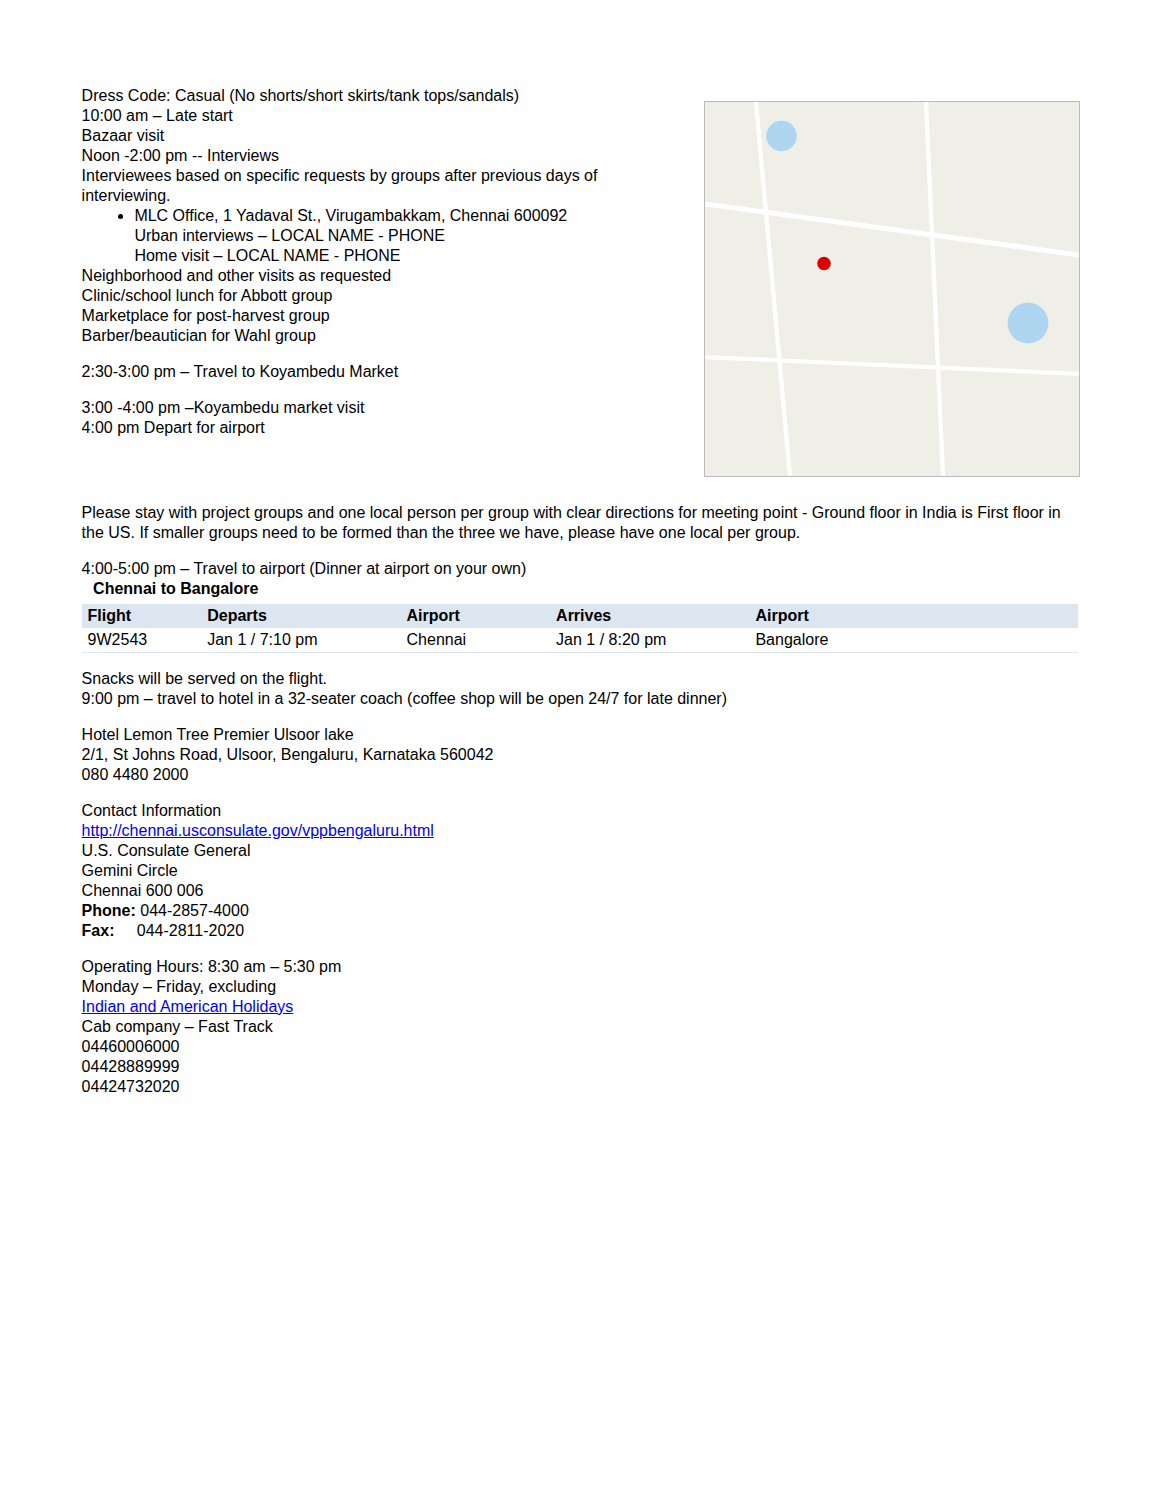Dress Code: Casual (No shorts/short skirts/tank tops/sandals)
10:00 am – Late start
Bazaar visit
Noon -2:00 pm -- Interviews
Interviewees based on specific requests by groups after previous days of interviewing.
MLC Office, 1 Yadaval St., Virugambakkam, Chennai 600092
Urban interviews – LOCAL NAME - PHONE
Home visit – LOCAL NAME - PHONE
Neighborhood and other visits as requested
Clinic/school lunch for Abbott group
Marketplace for post-harvest group
Barber/beautician for Wahl group
2:30-3:00 pm – Travel to Koyambedu Market
3:00 -4:00 pm –Koyambedu market visit
4:00 pm Depart for airport
Please stay with project groups and one local person per group with clear directions for meeting point - Ground floor in India is First floor in the US. If smaller groups need to be formed than the three we have, please have one local per group.
4:00-5:00 pm – Travel to airport (Dinner at airport on your own)
Chennai to Bangalore
| Flight | Departs | Airport | Arrives | Airport |
| --- | --- | --- | --- | --- |
| 9W2543 | Jan 1 / 7:10 pm | Chennai | Jan 1 / 8:20 pm | Bangalore |
Snacks will be served on the flight.
9:00 pm – travel to hotel in a 32-seater coach (coffee shop will be open 24/7 for late dinner)
Hotel Lemon Tree Premier Ulsoor lake
2/1, St Johns Road, Ulsoor, Bengaluru, Karnataka 560042
080 4480 2000
Contact Information
http://chennai.usconsulate.gov/vppbengaluru.html
U.S. Consulate General
Gemini Circle
Chennai 600 006
Phone: 044-2857-4000
Fax: 044-2811-2020
Operating Hours: 8:30 am – 5:30 pm
Monday – Friday, excluding
Indian and American Holidays
Cab company – Fast Track
04460006000
04428889999
04424732020